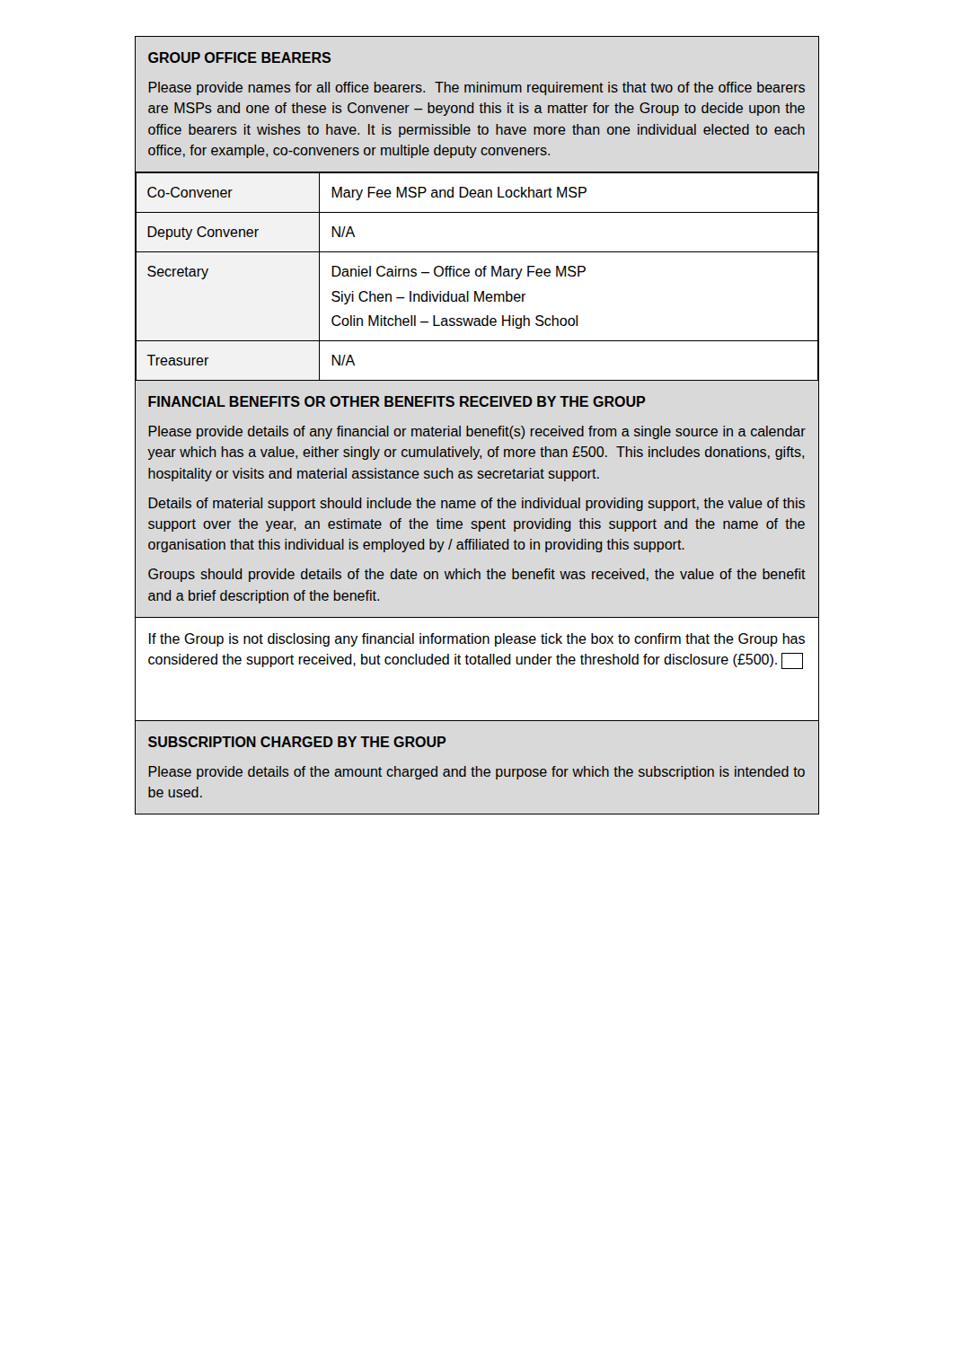GROUP OFFICE BEARERS
Please provide names for all office bearers. The minimum requirement is that two of the office bearers are MSPs and one of these is Convener – beyond this it is a matter for the Group to decide upon the office bearers it wishes to have. It is permissible to have more than one individual elected to each office, for example, co-conveners or multiple deputy conveners.
| Co-Convener | Mary Fee MSP and Dean Lockhart MSP |
| Deputy Convener | N/A |
| Secretary | Daniel Cairns – Office of Mary Fee MSP Siyi Chen – Individual Member Colin Mitchell – Lasswade High School |
| Treasurer | N/A |
FINANCIAL BENEFITS OR OTHER BENEFITS RECEIVED BY THE GROUP
Please provide details of any financial or material benefit(s) received from a single source in a calendar year which has a value, either singly or cumulatively, of more than £500. This includes donations, gifts, hospitality or visits and material assistance such as secretariat support.
Details of material support should include the name of the individual providing support, the value of this support over the year, an estimate of the time spent providing this support and the name of the organisation that this individual is employed by / affiliated to in providing this support.
Groups should provide details of the date on which the benefit was received, the value of the benefit and a brief description of the benefit.
If the Group is not disclosing any financial information please tick the box to confirm that the Group has considered the support received, but concluded it totalled under the threshold for disclosure (£500).
SUBSCRIPTION CHARGED BY THE GROUP
Please provide details of the amount charged and the purpose for which the subscription is intended to be used.